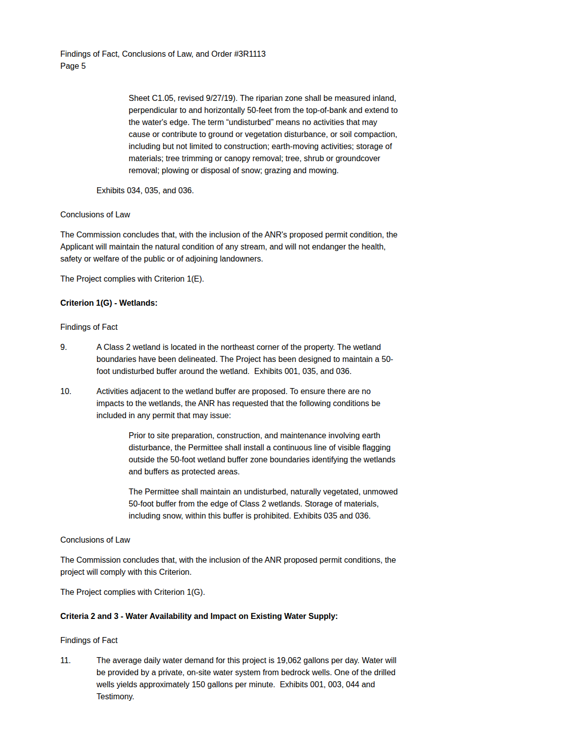Findings of Fact, Conclusions of Law, and Order #3R1113
Page 5
Sheet C1.05, revised 9/27/19). The riparian zone shall be measured inland, perpendicular to and horizontally 50-feet from the top-of-bank and extend to the water's edge. The term “undisturbed” means no activities that may cause or contribute to ground or vegetation disturbance, or soil compaction, including but not limited to construction; earth-moving activities; storage of materials; tree trimming or canopy removal; tree, shrub or groundcover removal; plowing or disposal of snow; grazing and mowing.
Exhibits 034, 035, and 036.
Conclusions of Law
The Commission concludes that, with the inclusion of the ANR's proposed permit condition, the Applicant will maintain the natural condition of any stream, and will not endanger the health, safety or welfare of the public or of adjoining landowners.
The Project complies with Criterion 1(E).
Criterion 1(G) - Wetlands:
Findings of Fact
A Class 2 wetland is located in the northeast corner of the property. The wetland boundaries have been delineated. The Project has been designed to maintain a 50-foot undisturbed buffer around the wetland. Exhibits 001, 035, and 036.
Activities adjacent to the wetland buffer are proposed. To ensure there are no impacts to the wetlands, the ANR has requested that the following conditions be included in any permit that may issue:
Prior to site preparation, construction, and maintenance involving earth disturbance, the Permittee shall install a continuous line of visible flagging outside the 50-foot wetland buffer zone boundaries identifying the wetlands and buffers as protected areas.
The Permittee shall maintain an undisturbed, naturally vegetated, unmowed 50-foot buffer from the edge of Class 2 wetlands. Storage of materials, including snow, within this buffer is prohibited. Exhibits 035 and 036.
Conclusions of Law
The Commission concludes that, with the inclusion of the ANR proposed permit conditions, the project will comply with this Criterion.
The Project complies with Criterion 1(G).
Criteria 2 and 3 - Water Availability and Impact on Existing Water Supply:
Findings of Fact
The average daily water demand for this project is 19,062 gallons per day. Water will be provided by a private, on-site water system from bedrock wells. One of the drilled wells yields approximately 150 gallons per minute. Exhibits 001, 003, 044 and Testimony.